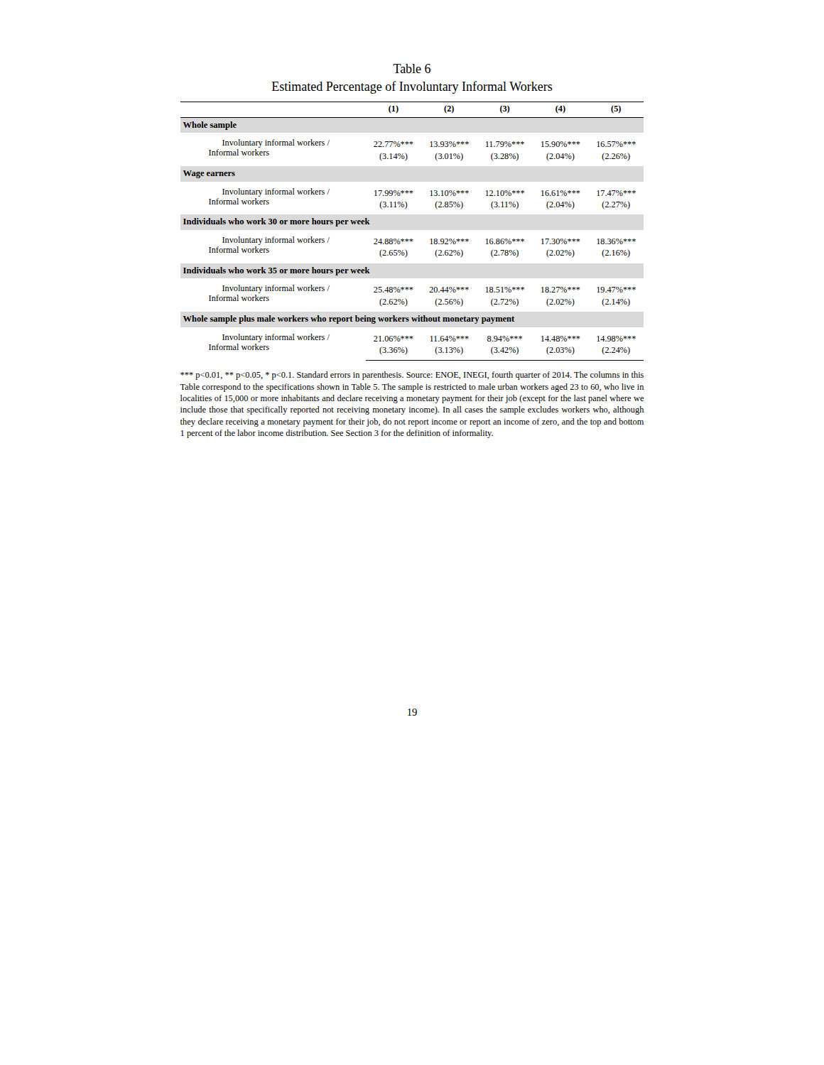Table 6
Estimated Percentage of Involuntary Informal Workers
| | (1) | (2) | (3) | (4) | (5) |
| Whole sample |
| Involuntary informal workers / Informal workers | 22.77%*** | 13.93%*** | 11.79%*** | 15.90%*** | 16.57%*** |
| (3.14%) | (3.01%) | (3.28%) | (2.04%) | (2.26%) |
| Wage earners |
| Involuntary informal workers / Informal workers | 17.99%*** | 13.10%*** | 12.10%*** | 16.61%*** | 17.47%*** |
| (3.11%) | (2.85%) | (3.11%) | (2.04%) | (2.27%) |
| Individuals who work 30 or more hours per week |
| Involuntary informal workers / Informal workers | 24.88%*** | 18.92%*** | 16.86%*** | 17.30%*** | 18.36%*** |
| (2.65%) | (2.62%) | (2.78%) | (2.02%) | (2.16%) |
| Individuals who work 35 or more hours per week |
| Involuntary informal workers / Informal workers | 25.48%*** | 20.44%*** | 18.51%*** | 18.27%*** | 19.47%*** |
| (2.62%) | (2.56%) | (2.72%) | (2.02%) | (2.14%) |
| Whole sample plus male workers who report being workers without monetary payment |
| Involuntary informal workers / Informal workers | 21.06%*** | 11.64%*** | 8.94%*** | 14.48%*** | 14.98%*** |
| (3.36%) | (3.13%) | (3.42%) | (2.03%) | (2.24%) |
*** p<0.01, ** p<0.05, * p<0.1. Standard errors in parenthesis. Source: ENOE, INEGI, fourth quarter of 2014. The columns in this Table correspond to the specifications shown in Table 5. The sample is restricted to male urban workers aged 23 to 60, who live in localities of 15,000 or more inhabitants and declare receiving a monetary payment for their job (except for the last panel where we include those that specifically reported not receiving monetary income). In all cases the sample excludes workers who, although they declare receiving a monetary payment for their job, do not report income or report an income of zero, and the top and bottom 1 percent of the labor income distribution. See Section 3 for the definition of informality.
19